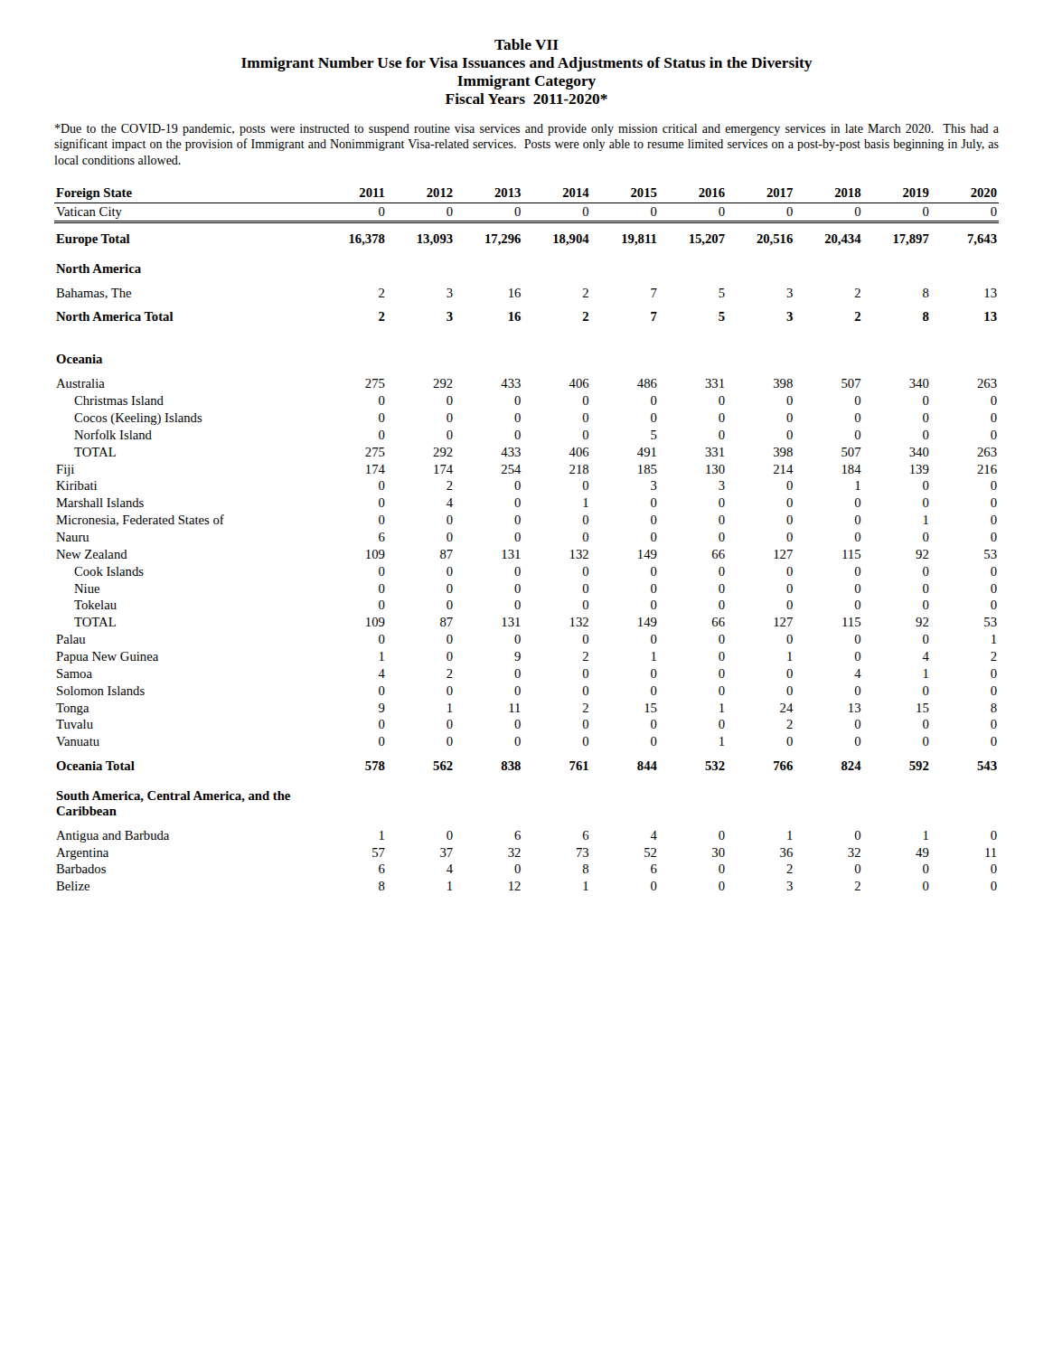Table VII
Immigrant Number Use for Visa Issuances and Adjustments of Status in the Diversity
Immigrant Category
Fiscal Years 2011-2020*
*Due to the COVID-19 pandemic, posts were instructed to suspend routine visa services and provide only mission critical and emergency services in late March 2020. This had a significant impact on the provision of Immigrant and Nonimmigrant Visa-related services. Posts were only able to resume limited services on a post-by-post basis beginning in July, as local conditions allowed.
| Foreign State | 2011 | 2012 | 2013 | 2014 | 2015 | 2016 | 2017 | 2018 | 2019 | 2020 |
| --- | --- | --- | --- | --- | --- | --- | --- | --- | --- | --- |
| Vatican City | 0 | 0 | 0 | 0 | 0 | 0 | 0 | 0 | 0 | 0 |
| Europe Total | 16,378 | 13,093 | 17,296 | 18,904 | 19,811 | 15,207 | 20,516 | 20,434 | 17,897 | 7,643 |
| North America | |
| Bahamas, The | 2 | 3 | 16 | 2 | 7 | 5 | 3 | 2 | 8 | 13 |
| North America Total | 2 | 3 | 16 | 2 | 7 | 5 | 3 | 2 | 8 | 13 |
| Oceania | |
| Australia | 275 | 292 | 433 | 406 | 486 | 331 | 398 | 507 | 340 | 263 |
| Christmas Island | 0 | 0 | 0 | 0 | 0 | 0 | 0 | 0 | 0 | 0 |
| Cocos (Keeling) Islands | 0 | 0 | 0 | 0 | 0 | 0 | 0 | 0 | 0 | 0 |
| Norfolk Island | 0 | 0 | 0 | 0 | 5 | 0 | 0 | 0 | 0 | 0 |
| TOTAL | 275 | 292 | 433 | 406 | 491 | 331 | 398 | 507 | 340 | 263 |
| Fiji | 174 | 174 | 254 | 218 | 185 | 130 | 214 | 184 | 139 | 216 |
| Kiribati | 0 | 2 | 0 | 0 | 3 | 3 | 0 | 1 | 0 | 0 |
| Marshall Islands | 0 | 4 | 0 | 1 | 0 | 0 | 0 | 0 | 0 | 0 |
| Micronesia, Federated States of | 0 | 0 | 0 | 0 | 0 | 0 | 0 | 0 | 1 | 0 |
| Nauru | 6 | 0 | 0 | 0 | 0 | 0 | 0 | 0 | 0 | 0 |
| New Zealand | 109 | 87 | 131 | 132 | 149 | 66 | 127 | 115 | 92 | 53 |
| Cook Islands | 0 | 0 | 0 | 0 | 0 | 0 | 0 | 0 | 0 | 0 |
| Niue | 0 | 0 | 0 | 0 | 0 | 0 | 0 | 0 | 0 | 0 |
| Tokelau | 0 | 0 | 0 | 0 | 0 | 0 | 0 | 0 | 0 | 0 |
| TOTAL | 109 | 87 | 131 | 132 | 149 | 66 | 127 | 115 | 92 | 53 |
| Palau | 0 | 0 | 0 | 0 | 0 | 0 | 0 | 0 | 0 | 1 |
| Papua New Guinea | 1 | 0 | 9 | 2 | 1 | 0 | 1 | 0 | 4 | 2 |
| Samoa | 4 | 2 | 0 | 0 | 0 | 0 | 0 | 4 | 1 | 0 |
| Solomon Islands | 0 | 0 | 0 | 0 | 0 | 0 | 0 | 0 | 0 | 0 |
| Tonga | 9 | 1 | 11 | 2 | 15 | 1 | 24 | 13 | 15 | 8 |
| Tuvalu | 0 | 0 | 0 | 0 | 0 | 0 | 2 | 0 | 0 | 0 |
| Vanuatu | 0 | 0 | 0 | 0 | 0 | 1 | 0 | 0 | 0 | 0 |
| Oceania Total | 578 | 562 | 838 | 761 | 844 | 532 | 766 | 824 | 592 | 543 |
| South America, Central America, and the Caribbean | |
| Antigua and Barbuda | 1 | 0 | 6 | 6 | 4 | 0 | 1 | 0 | 1 | 0 |
| Argentina | 57 | 37 | 32 | 73 | 52 | 30 | 36 | 32 | 49 | 11 |
| Barbados | 6 | 4 | 0 | 8 | 6 | 0 | 2 | 0 | 0 | 0 |
| Belize | 8 | 1 | 12 | 1 | 0 | 0 | 3 | 2 | 0 | 0 |